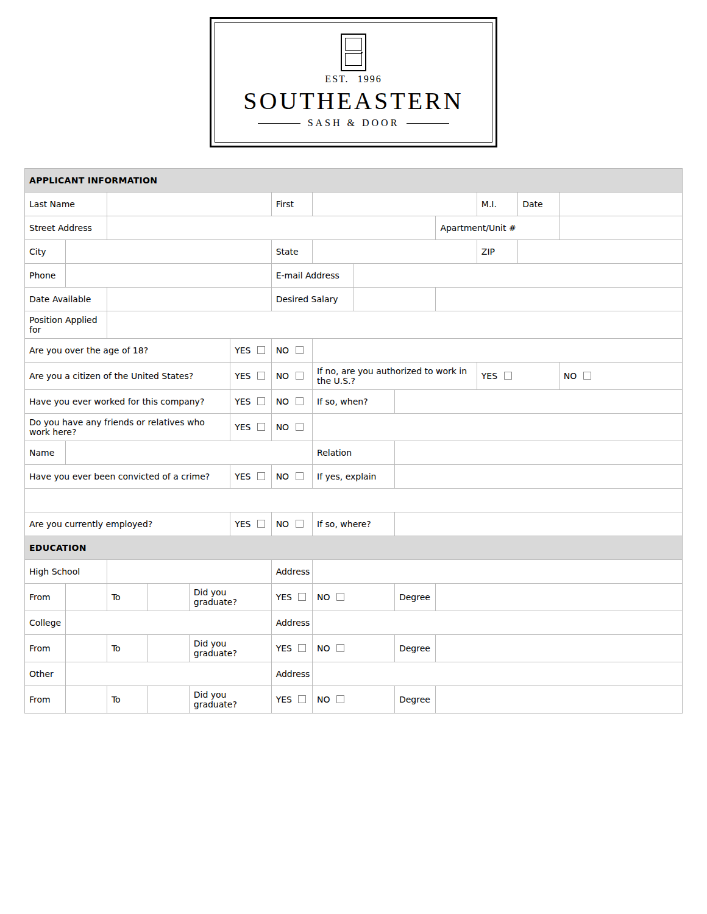EST. 1996
SOUTHEASTERN
SASH & DOOR
| APPLICANT INFORMATION |
| Last Name | | First | | M.I. | Date | |
| Street Address | | Apartment/Unit # | |
| City | | State | | ZIP | |
| Phone | | E-mail Address | |
| Date Available | | Desired Salary | | |
| Position Applied for | |
| Are you over the age of 18? | YES | NO | |
| Are you a citizen of the United States? | YES | NO | If no, are you authorized to work in the U.S.? | YES | NO |
| Have you ever worked for this company? | YES | NO | If so, when? | |
| Do you have any friends or relatives who work here? | YES | NO | |
| Name | | Relation | |
| Have you ever been convicted of a crime? | YES | NO | If yes, explain | |
| Are you currently employed? | YES | NO | If so, where? | |
| EDUCATION |
| High School | | Address | |
| From | | To | | Did you graduate? | YES | NO | Degree | |
| College | | Address | |
| From | | To | | Did you graduate? | YES | NO | Degree | |
| Other | | Address | |
| From | | To | | Did you graduate? | YES | NO | Degree | |